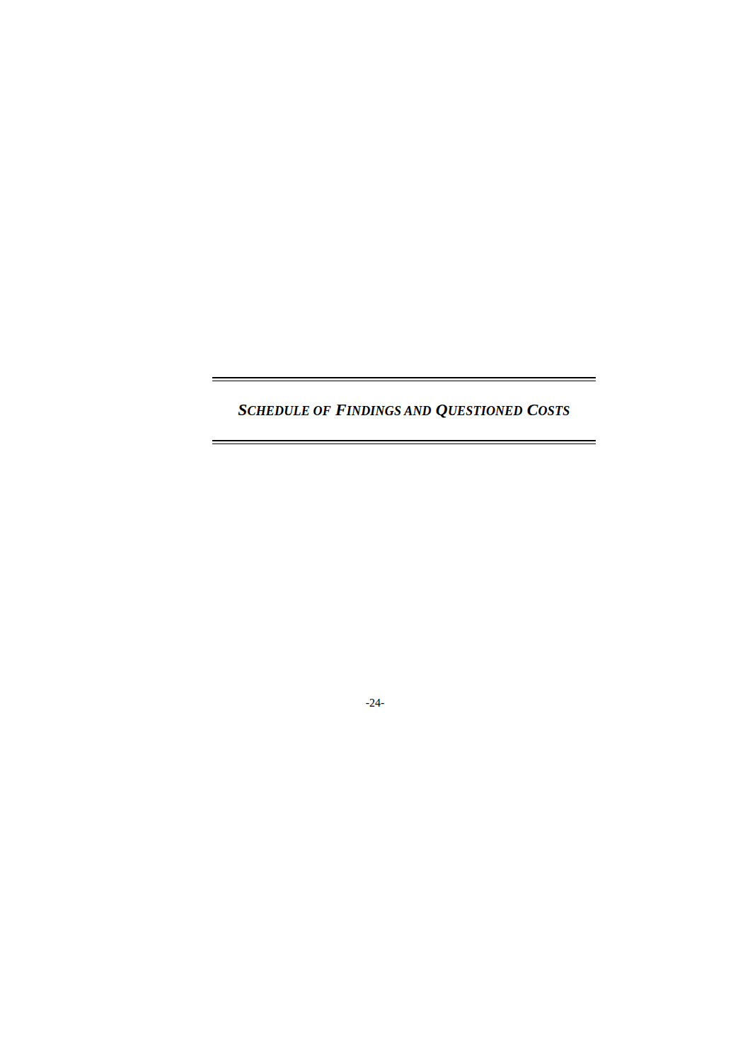SCHEDULE OF FINDINGS AND QUESTIONED COSTS
-24-